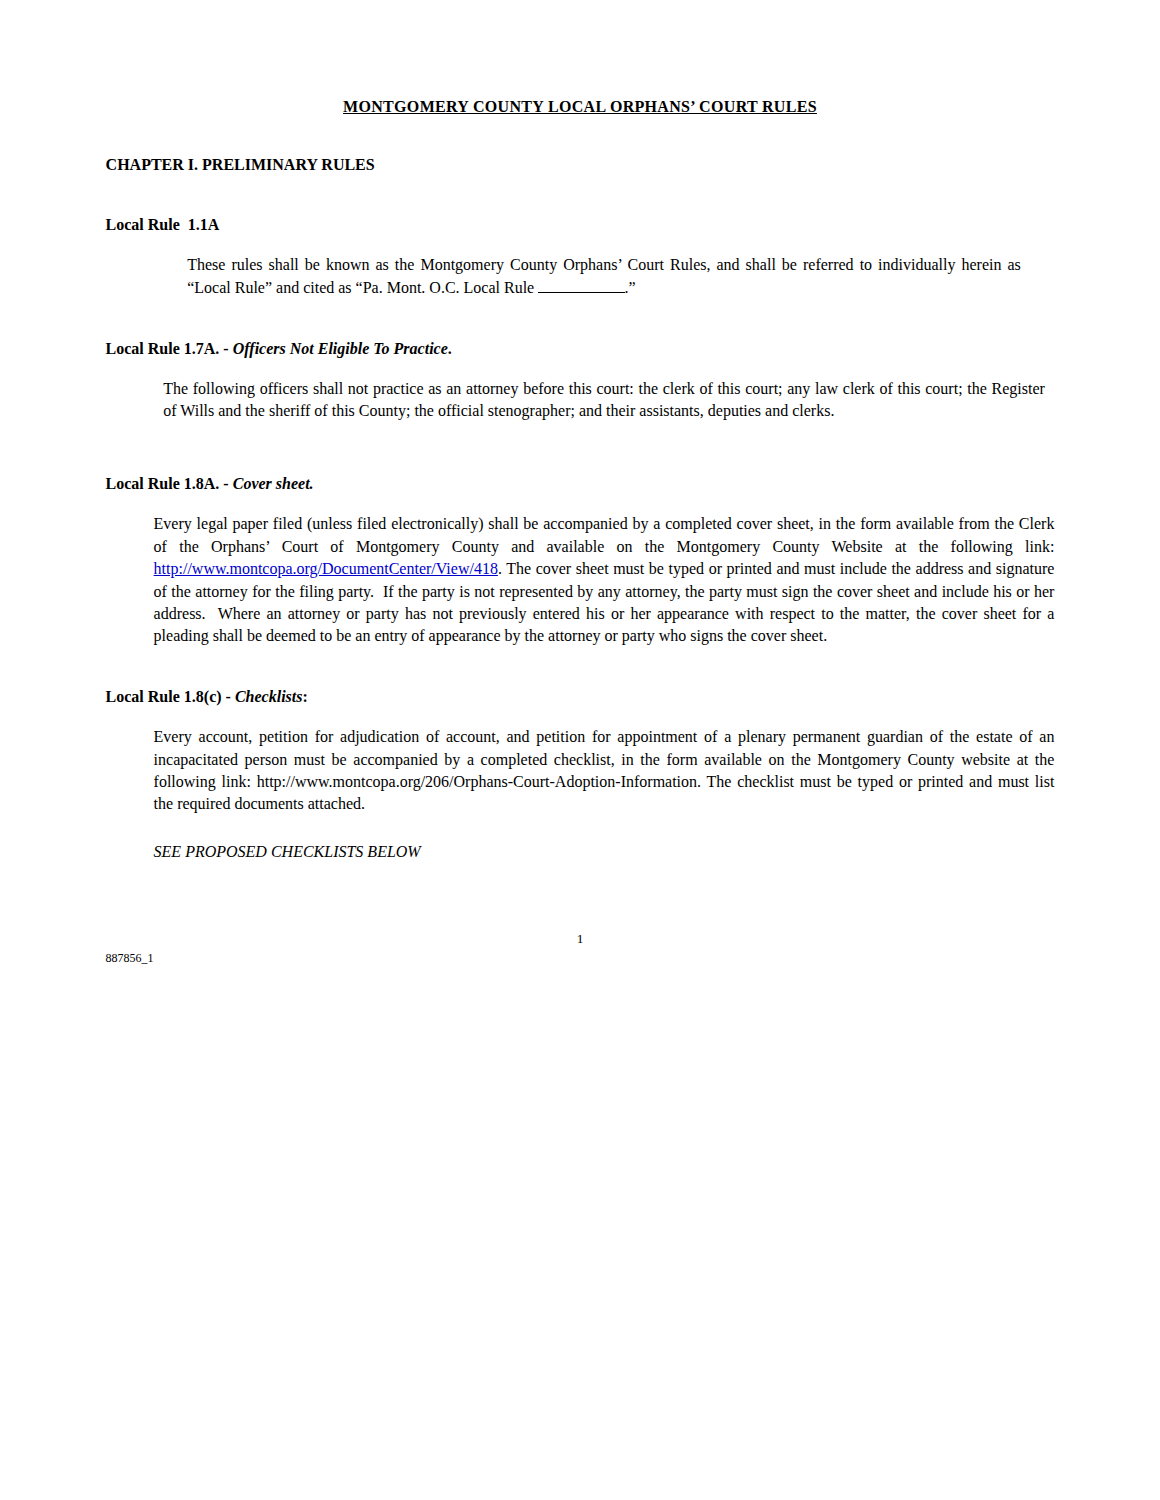MONTGOMERY COUNTY LOCAL ORPHANS’ COURT RULES
CHAPTER I. PRELIMINARY RULES
Local Rule 1.1A
These rules shall be known as the Montgomery County Orphans’ Court Rules, and shall be referred to individually herein as “Local Rule” and cited as “Pa. Mont. O.C. Local Rule .”
Local Rule 1.7A. - Officers Not Eligible To Practice.
The following officers shall not practice as an attorney before this court: the clerk of this court; any law clerk of this court; the Register of Wills and the sheriff of this County; the official stenographer; and their assistants, deputies and clerks.
Local Rule 1.8A. - Cover sheet.
Every legal paper filed (unless filed electronically) shall be accompanied by a completed cover sheet, in the form available from the Clerk of the Orphans’ Court of Montgomery County and available on the Montgomery County Website at the following link: http://www.montcopa.org/DocumentCenter/View/418. The cover sheet must be typed or printed and must include the address and signature of the attorney for the filing party. If the party is not represented by any attorney, the party must sign the cover sheet and include his or her address. Where an attorney or party has not previously entered his or her appearance with respect to the matter, the cover sheet for a pleading shall be deemed to be an entry of appearance by the attorney or party who signs the cover sheet.
Local Rule 1.8(c) - Checklists:
Every account, petition for adjudication of account, and petition for appointment of a plenary permanent guardian of the estate of an incapacitated person must be accompanied by a completed checklist, in the form available on the Montgomery County website at the following link: http://www.montcopa.org/206/Orphans-Court-Adoption-Information. The checklist must be typed or printed and must list the required documents attached.
SEE PROPOSED CHECKLISTS BELOW
1
887856_1